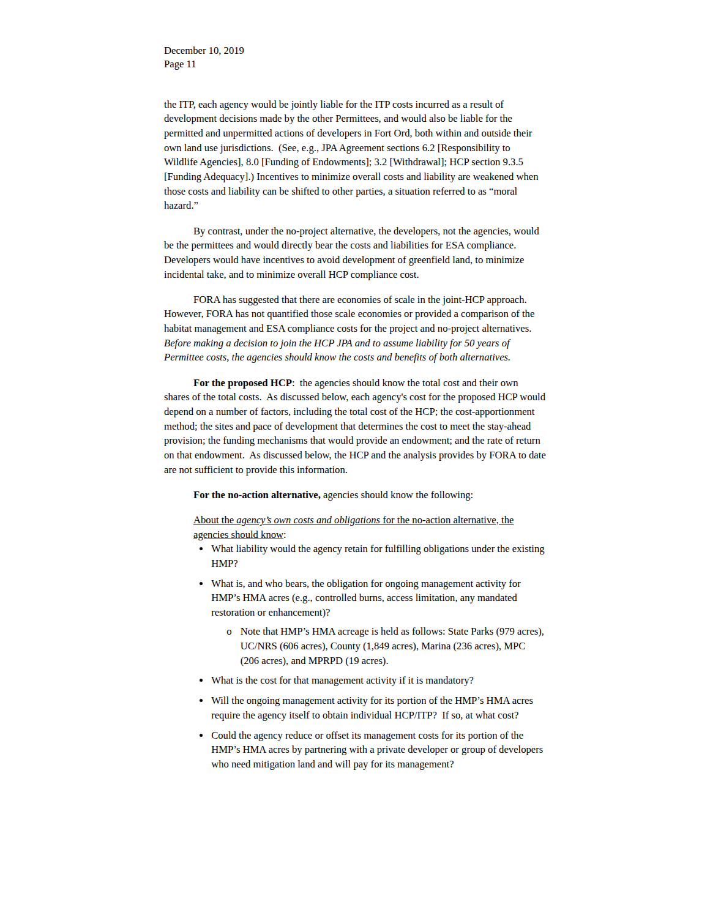December 10, 2019
Page 11
the ITP, each agency would be jointly liable for the ITP costs incurred as a result of development decisions made by the other Permittees, and would also be liable for the permitted and unpermitted actions of developers in Fort Ord, both within and outside their own land use jurisdictions. (See, e.g., JPA Agreement sections 6.2 [Responsibility to Wildlife Agencies], 8.0 [Funding of Endowments]; 3.2 [Withdrawal]; HCP section 9.3.5 [Funding Adequacy].) Incentives to minimize overall costs and liability are weakened when those costs and liability can be shifted to other parties, a situation referred to as “moral hazard.”
By contrast, under the no-project alternative, the developers, not the agencies, would be the permittees and would directly bear the costs and liabilities for ESA compliance. Developers would have incentives to avoid development of greenfield land, to minimize incidental take, and to minimize overall HCP compliance cost.
FORA has suggested that there are economies of scale in the joint-HCP approach. However, FORA has not quantified those scale economies or provided a comparison of the habitat management and ESA compliance costs for the project and no-project alternatives. Before making a decision to join the HCP JPA and to assume liability for 50 years of Permittee costs, the agencies should know the costs and benefits of both alternatives.
For the proposed HCP: the agencies should know the total cost and their own shares of the total costs. As discussed below, each agency's cost for the proposed HCP would depend on a number of factors, including the total cost of the HCP; the cost-apportionment method; the sites and pace of development that determines the cost to meet the stay-ahead provision; the funding mechanisms that would provide an endowment; and the rate of return on that endowment. As discussed below, the HCP and the analysis provides by FORA to date are not sufficient to provide this information.
For the no-action alternative, agencies should know the following:
About the agency’s own costs and obligations for the no-action alternative, the agencies should know:
What liability would the agency retain for fulfilling obligations under the existing HMP?
What is, and who bears, the obligation for ongoing management activity for HMP’s HMA acres (e.g., controlled burns, access limitation, any mandated restoration or enhancement)?
Note that HMP’s HMA acreage is held as follows: State Parks (979 acres), UC/NRS (606 acres), County (1,849 acres), Marina (236 acres), MPC (206 acres), and MPRPD (19 acres).
What is the cost for that management activity if it is mandatory?
Will the ongoing management activity for its portion of the HMP’s HMA acres require the agency itself to obtain individual HCP/ITP? If so, at what cost?
Could the agency reduce or offset its management costs for its portion of the HMP’s HMA acres by partnering with a private developer or group of developers who need mitigation land and will pay for its management?